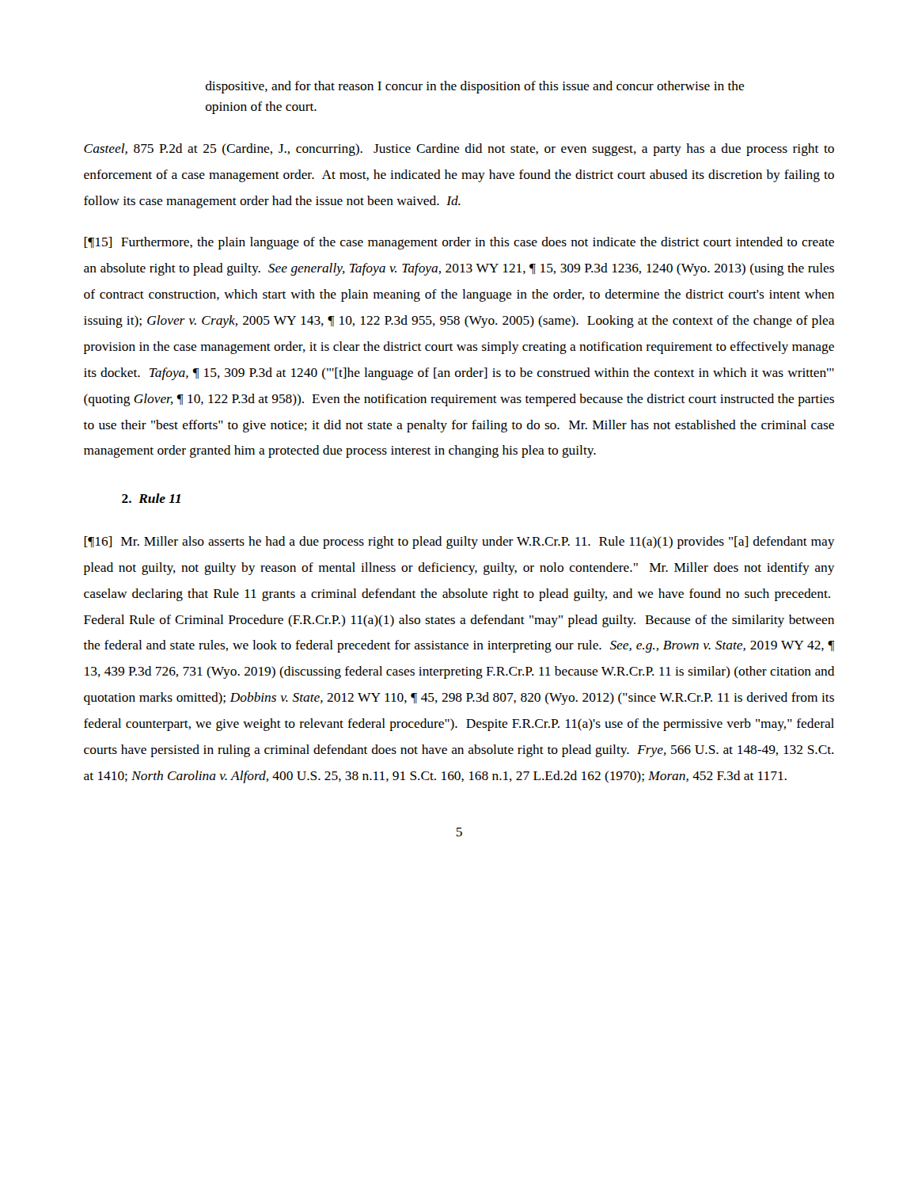dispositive, and for that reason I concur in the disposition of this issue and concur otherwise in the opinion of the court.
Casteel, 875 P.2d at 25 (Cardine, J., concurring). Justice Cardine did not state, or even suggest, a party has a due process right to enforcement of a case management order. At most, he indicated he may have found the district court abused its discretion by failing to follow its case management order had the issue not been waived. Id.
[¶15] Furthermore, the plain language of the case management order in this case does not indicate the district court intended to create an absolute right to plead guilty. See generally, Tafoya v. Tafoya, 2013 WY 121, ¶ 15, 309 P.3d 1236, 1240 (Wyo. 2013) (using the rules of contract construction, which start with the plain meaning of the language in the order, to determine the district court's intent when issuing it); Glover v. Crayk, 2005 WY 143, ¶ 10, 122 P.3d 955, 958 (Wyo. 2005) (same). Looking at the context of the change of plea provision in the case management order, it is clear the district court was simply creating a notification requirement to effectively manage its docket. Tafoya, ¶ 15, 309 P.3d at 1240 ("'[t]he language of [an order] is to be construed within the context in which it was written'" (quoting Glover, ¶ 10, 122 P.3d at 958)). Even the notification requirement was tempered because the district court instructed the parties to use their "best efforts" to give notice; it did not state a penalty for failing to do so. Mr. Miller has not established the criminal case management order granted him a protected due process interest in changing his plea to guilty.
2. Rule 11
[¶16] Mr. Miller also asserts he had a due process right to plead guilty under W.R.Cr.P. 11. Rule 11(a)(1) provides "[a] defendant may plead not guilty, not guilty by reason of mental illness or deficiency, guilty, or nolo contendere." Mr. Miller does not identify any caselaw declaring that Rule 11 grants a criminal defendant the absolute right to plead guilty, and we have found no such precedent. Federal Rule of Criminal Procedure (F.R.Cr.P.) 11(a)(1) also states a defendant "may" plead guilty. Because of the similarity between the federal and state rules, we look to federal precedent for assistance in interpreting our rule. See, e.g., Brown v. State, 2019 WY 42, ¶ 13, 439 P.3d 726, 731 (Wyo. 2019) (discussing federal cases interpreting F.R.Cr.P. 11 because W.R.Cr.P. 11 is similar) (other citation and quotation marks omitted); Dobbins v. State, 2012 WY 110, ¶ 45, 298 P.3d 807, 820 (Wyo. 2012) ("since W.R.Cr.P. 11 is derived from its federal counterpart, we give weight to relevant federal procedure"). Despite F.R.Cr.P. 11(a)'s use of the permissive verb "may," federal courts have persisted in ruling a criminal defendant does not have an absolute right to plead guilty. Frye, 566 U.S. at 148-49, 132 S.Ct. at 1410; North Carolina v. Alford, 400 U.S. 25, 38 n.11, 91 S.Ct. 160, 168 n.1, 27 L.Ed.2d 162 (1970); Moran, 452 F.3d at 1171.
5